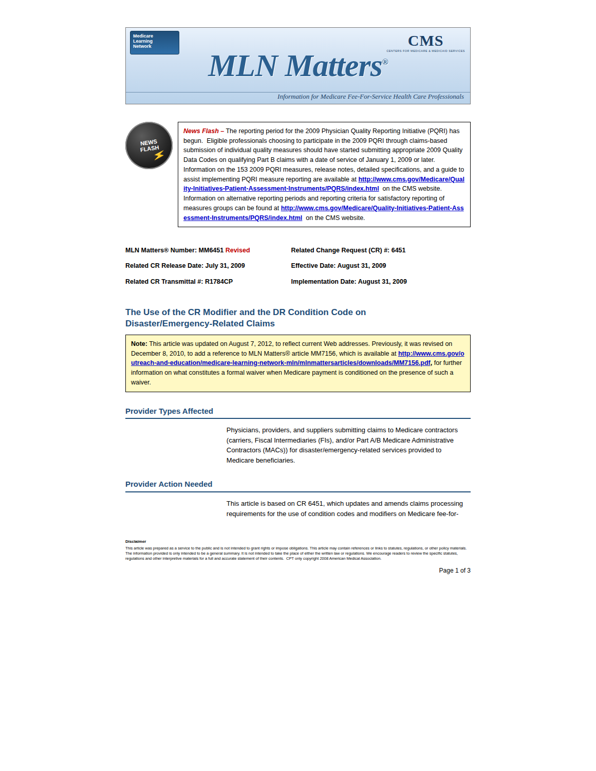Medicare Learning Network
CMS
CENTERS FOR MEDICARE & MEDICAID SERVICES
MLN Matters®
Information for Medicare Fee-For-Service Health Care Professionals
NEWS
FLASH
⚡
News Flash – The reporting period for the 2009 Physician Quality Reporting Initiative (PQRI) has begun. Eligible professionals choosing to participate in the 2009 PQRI through claims-based submission of individual quality measures should have started submitting appropriate 2009 Quality Data Codes on qualifying Part B claims with a date of service of January 1, 2009 or later. Information on the 153 2009 PQRI measures, release notes, detailed specifications, and a guide to assist implementing PQRI measure reporting are available at http://www.cms.gov/Medicare/Quality-Initiatives-Patient-Assessment-Instruments/PQRS/index.html on the CMS website. Information on alternative reporting periods and reporting criteria for satisfactory reporting of measures groups can be found at http://www.cms.gov/Medicare/Quality-Initiatives-Patient-Assessment-Instruments/PQRS/index.html on the CMS website.
| MLN Matters® Number: MM6451 Revised | Related Change Request (CR) #: 6451 |
| Related CR Release Date: July 31, 2009 | Effective Date: August 31, 2009 |
| Related CR Transmittal #: R1784CP | Implementation Date: August 31, 2009 |
The Use of the CR Modifier and the DR Condition Code on
Disaster/Emergency-Related Claims
Note: This article was updated on August 7, 2012, to reflect current Web addresses. Previously, it was revised on December 8, 2010, to add a reference to MLN Matters® article MM7156, which is available at http://www.cms.gov/outreach-and-education/medicare-learning-network-mln/mlnmattersarticles/downloads/MM7156.pdf, for further information on what constitutes a formal waiver when Medicare payment is conditioned on the presence of such a waiver.
Provider Types Affected
Physicians, providers, and suppliers submitting claims to Medicare contractors (carriers, Fiscal Intermediaries (FIs), and/or Part A/B Medicare Administrative Contractors (MACs)) for disaster/emergency-related services provided to Medicare beneficiaries.
Provider Action Needed
This article is based on CR 6451, which updates and amends claims processing requirements for the use of condition codes and modifiers on Medicare fee-for-
Disclaimer
This article was prepared as a service to the public and is not intended to grant rights or impose obligations. This article may contain references or links to statutes, regulations, or other policy materials. The information provided is only intended to be a general summary. It is not intended to take the place of either the written law or regulations. We encourage readers to review the specific statutes, regulations and other interpretive materials for a full and accurate statement of their contents. CPT only copyright 2008 American Medical Association.
Page 1 of 3